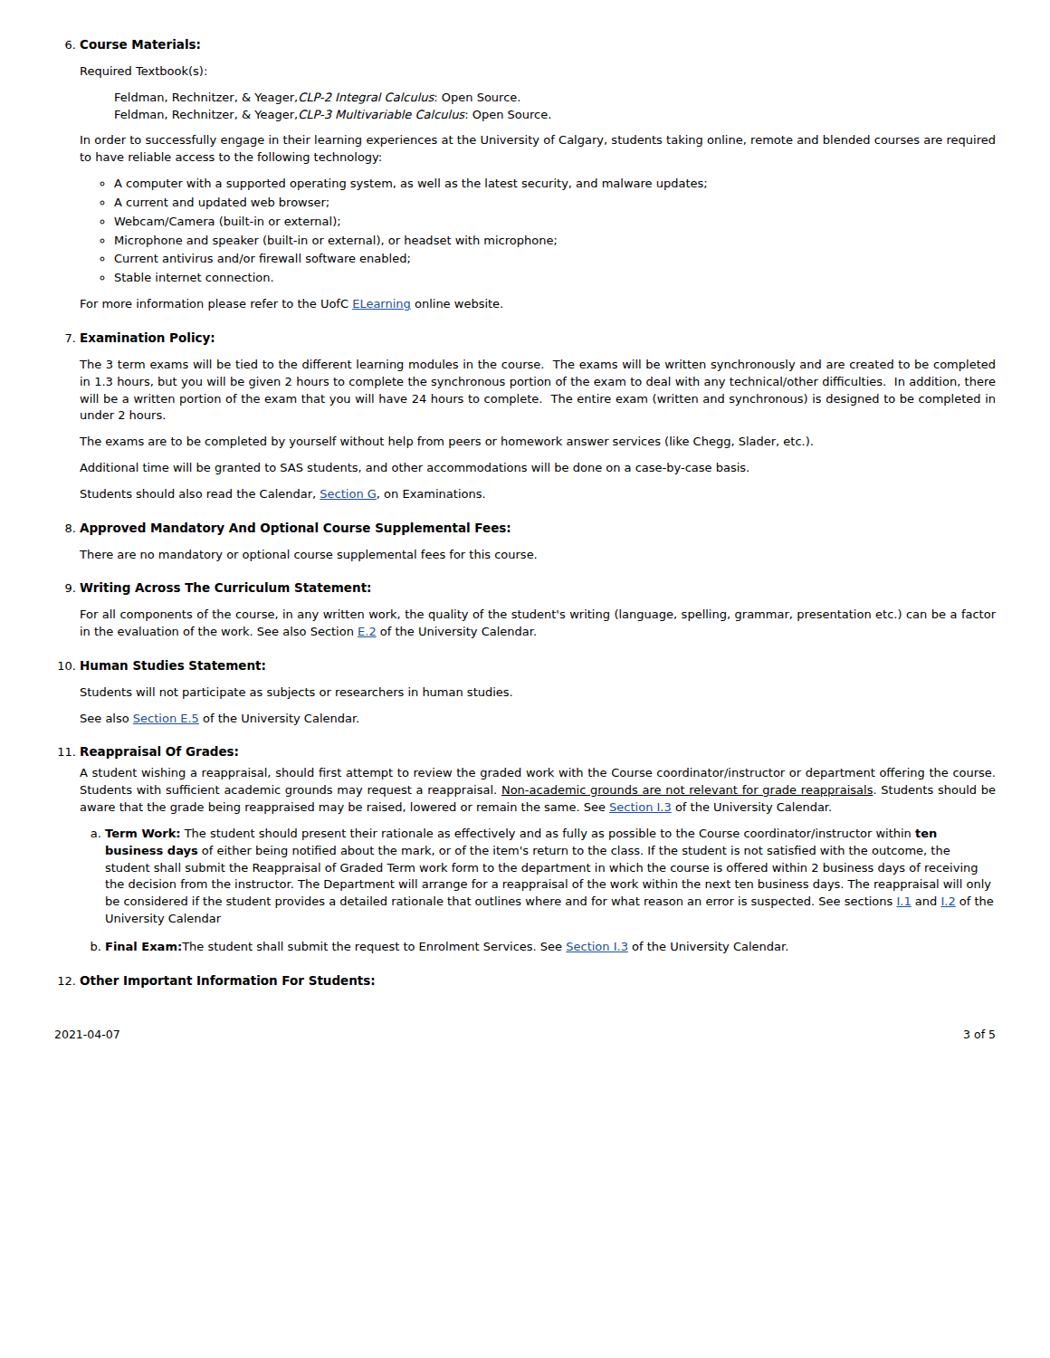Course Materials:
Required Textbook(s):
Feldman, Rechnitzer, & Yeager,CLP-2 Integral Calculus: Open Source.
Feldman, Rechnitzer, & Yeager,CLP-3 Multivariable Calculus: Open Source.
In order to successfully engage in their learning experiences at the University of Calgary, students taking online, remote and blended courses are required to have reliable access to the following technology:
A computer with a supported operating system, as well as the latest security, and malware updates;
A current and updated web browser;
Webcam/Camera (built-in or external);
Microphone and speaker (built-in or external), or headset with microphone;
Current antivirus and/or firewall software enabled;
Stable internet connection.
For more information please refer to the UofC ELearning online website.
Examination Policy:
The 3 term exams will be tied to the different learning modules in the course. The exams will be written synchronously and are created to be completed in 1.3 hours, but you will be given 2 hours to complete the synchronous portion of the exam to deal with any technical/other difficulties. In addition, there will be a written portion of the exam that you will have 24 hours to complete. The entire exam (written and synchronous) is designed to be completed in under 2 hours.
The exams are to be completed by yourself without help from peers or homework answer services (like Chegg, Slader, etc.).
Additional time will be granted to SAS students, and other accommodations will be done on a case-by-case basis.
Students should also read the Calendar, Section G, on Examinations.
Approved Mandatory And Optional Course Supplemental Fees:
There are no mandatory or optional course supplemental fees for this course.
Writing Across The Curriculum Statement:
For all components of the course, in any written work, the quality of the student's writing (language, spelling, grammar, presentation etc.) can be a factor in the evaluation of the work. See also Section E.2 of the University Calendar.
Human Studies Statement:
Students will not participate as subjects or researchers in human studies.
See also Section E.5 of the University Calendar.
Reappraisal Of Grades:
A student wishing a reappraisal, should first attempt to review the graded work with the Course coordinator/instructor or department offering the course. Students with sufficient academic grounds may request a reappraisal. Non-academic grounds are not relevant for grade reappraisals. Students should be aware that the grade being reappraised may be raised, lowered or remain the same. See Section I.3 of the University Calendar.
Term Work: The student should present their rationale as effectively and as fully as possible to the Course coordinator/instructor within ten business days of either being notified about the mark, or of the item's return to the class. If the student is not satisfied with the outcome, the student shall submit the Reappraisal of Graded Term work form to the department in which the course is offered within 2 business days of receiving the decision from the instructor. The Department will arrange for a reappraisal of the work within the next ten business days. The reappraisal will only be considered if the student provides a detailed rationale that outlines where and for what reason an error is suspected. See sections I.1 and I.2 of the University Calendar
Final Exam: The student shall submit the request to Enrolment Services. See Section I.3 of the University Calendar.
Other Important Information For Students:
2021-04-07 3 of 5